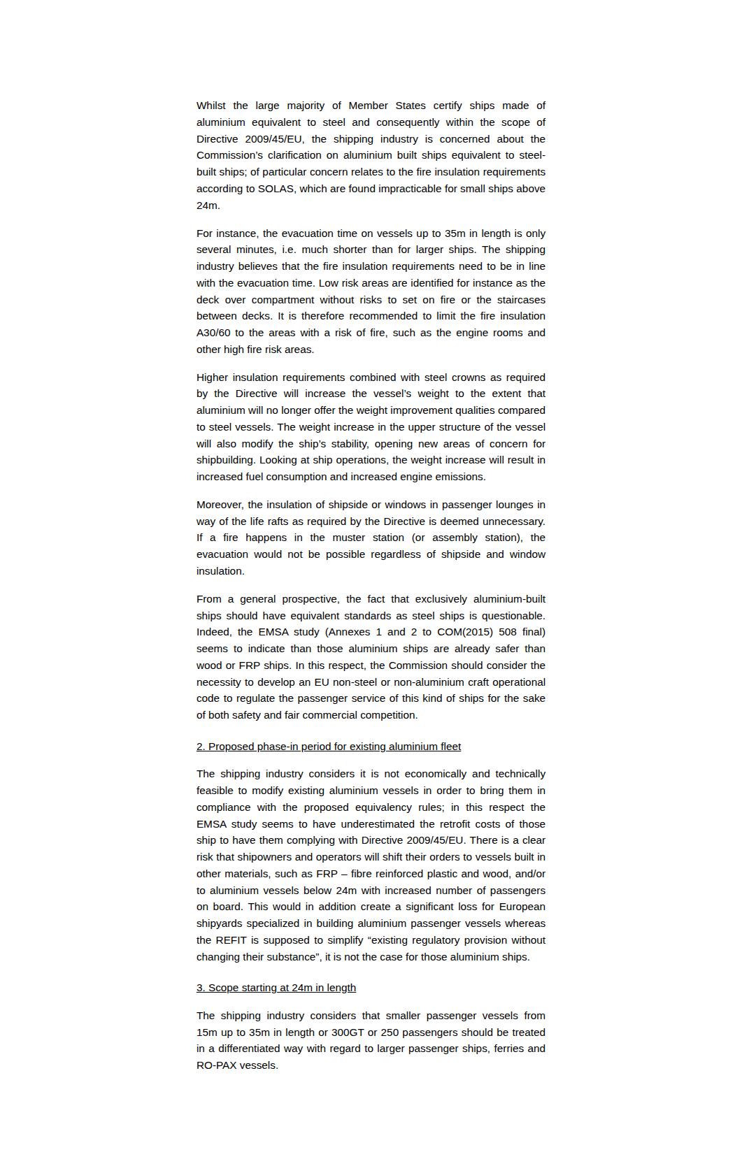Whilst the large majority of Member States certify ships made of aluminium equivalent to steel and consequently within the scope of Directive 2009/45/EU, the shipping industry is concerned about the Commission’s clarification on aluminium built ships equivalent to steel-built ships; of particular concern relates to the fire insulation requirements according to SOLAS, which are found impracticable for small ships above 24m.
For instance, the evacuation time on vessels up to 35m in length is only several minutes, i.e. much shorter than for larger ships. The shipping industry believes that the fire insulation requirements need to be in line with the evacuation time. Low risk areas are identified for instance as the deck over compartment without risks to set on fire or the staircases between decks. It is therefore recommended to limit the fire insulation A30/60 to the areas with a risk of fire, such as the engine rooms and other high fire risk areas.
Higher insulation requirements combined with steel crowns as required by the Directive will increase the vessel’s weight to the extent that aluminium will no longer offer the weight improvement qualities compared to steel vessels. The weight increase in the upper structure of the vessel will also modify the ship’s stability, opening new areas of concern for shipbuilding. Looking at ship operations, the weight increase will result in increased fuel consumption and increased engine emissions.
Moreover, the insulation of shipside or windows in passenger lounges in way of the life rafts as required by the Directive is deemed unnecessary. If a fire happens in the muster station (or assembly station), the evacuation would not be possible regardless of shipside and window insulation.
From a general prospective, the fact that exclusively aluminium-built ships should have equivalent standards as steel ships is questionable. Indeed, the EMSA study (Annexes 1 and 2 to COM(2015) 508 final) seems to indicate than those aluminium ships are already safer than wood or FRP ships. In this respect, the Commission should consider the necessity to develop an EU non-steel or non-aluminium craft operational code to regulate the passenger service of this kind of ships for the sake of both safety and fair commercial competition.
2. Proposed phase-in period for existing aluminium fleet
The shipping industry considers it is not economically and technically feasible to modify existing aluminium vessels in order to bring them in compliance with the proposed equivalency rules; in this respect the EMSA study seems to have underestimated the retrofit costs of those ship to have them complying with Directive 2009/45/EU. There is a clear risk that shipowners and operators will shift their orders to vessels built in other materials, such as FRP – fibre reinforced plastic and wood, and/or to aluminium vessels below 24m with increased number of passengers on board. This would in addition create a significant loss for European shipyards specialized in building aluminium passenger vessels whereas the REFIT is supposed to simplify “existing regulatory provision without changing their substance”, it is not the case for those aluminium ships.
3. Scope starting at 24m in length
The shipping industry considers that smaller passenger vessels from 15m up to 35m in length or 300GT or 250 passengers should be treated in a differentiated way with regard to larger passenger ships, ferries and RO-PAX vessels.